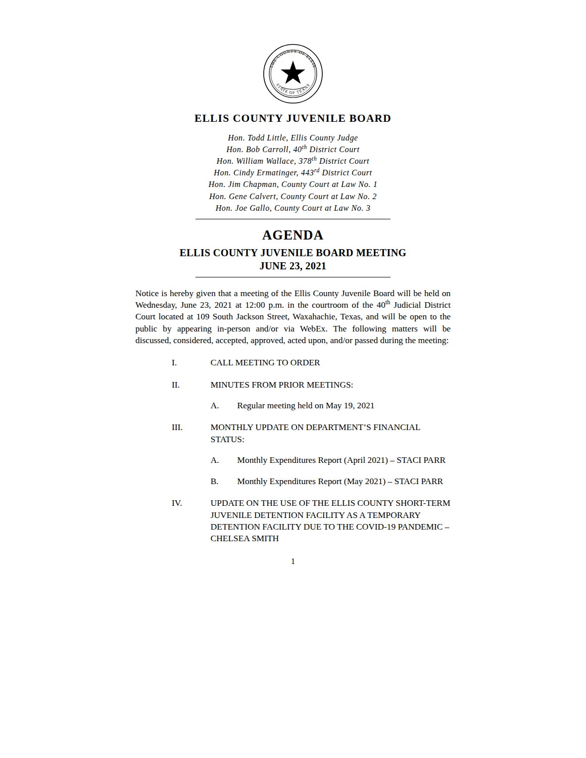THE COUNTY OF ELLIS STATE OF TEXAS
ELLIS COUNTY JUVENILE BOARD
Hon. Todd Little, Ellis County Judge
Hon. Bob Carroll, 40th District Court
Hon. William Wallace, 378th District Court
Hon. Cindy Ermatinger, 443rd District Court
Hon. Jim Chapman, County Court at Law No. 1
Hon. Gene Calvert, County Court at Law No. 2
Hon. Joe Gallo, County Court at Law No. 3
AGENDA
ELLIS COUNTY JUVENILE BOARD MEETING
JUNE 23, 2021
Notice is hereby given that a meeting of the Ellis County Juvenile Board will be held on Wednesday, June 23, 2021 at 12:00 p.m. in the courtroom of the 40th Judicial District Court located at 109 South Jackson Street, Waxahachie, Texas, and will be open to the public by appearing in-person and/or via WebEx. The following matters will be discussed, considered, accepted, approved, acted upon, and/or passed during the meeting:
I. CALL MEETING TO ORDER
II. MINUTES FROM PRIOR MEETINGS:
A. Regular meeting held on May 19, 2021
III. MONTHLY UPDATE ON DEPARTMENT’S FINANCIAL STATUS:
A. Monthly Expenditures Report (April 2021) – STACI PARR
B. Monthly Expenditures Report (May 2021) – STACI PARR
IV. UPDATE ON THE USE OF THE ELLIS COUNTY SHORT-TERM JUVENILE DETENTION FACILITY AS A TEMPORARY DETENTION FACILITY DUE TO THE COVID-19 PANDEMIC – CHELSEA SMITH
1